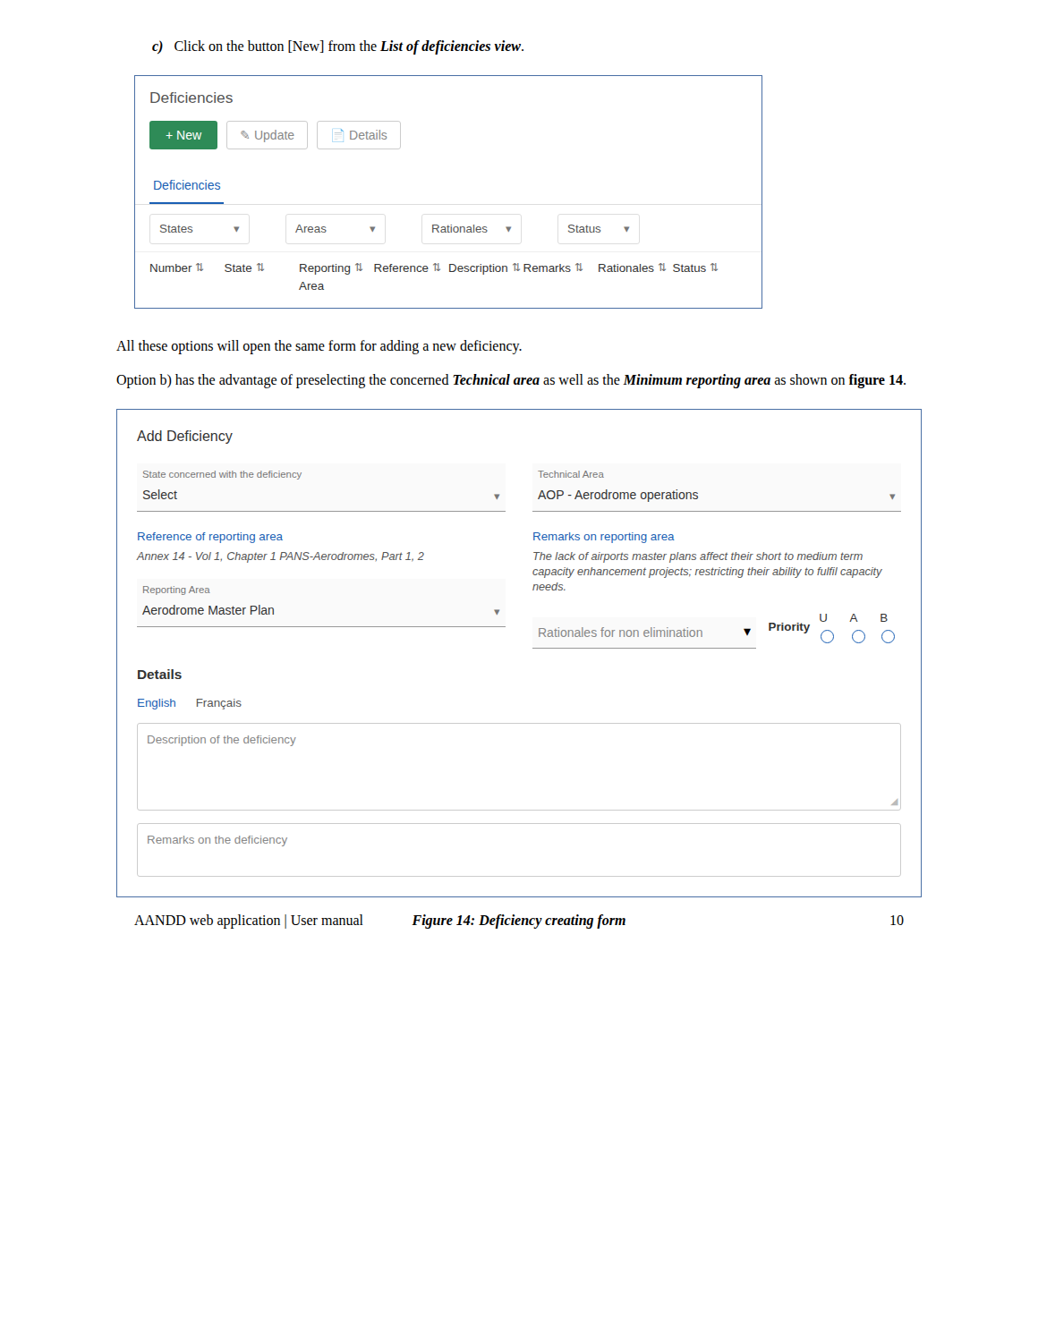c) Click on the button [New] from the List of deficiencies view.
Deficiencies
+ New ✎ Update 📄 Details
Deficiencies
States ▾
Areas ▾
Rationales▾
Status ▾
Number ⇅
State ⇅
Reporting
Area ⇅
Reference ⇅
Description ⇅
Remarks ⇅
Rationales ⇅
Status ⇅
All these options will open the same form for adding a new deficiency.
Option b) has the advantage of preselecting the concerned Technical area as well as the Minimum reporting area as shown on figure 14.
Add Deficiency
State concerned with the deficiency Select
▾
Reference of reporting area
Annex 14 - Vol 1, Chapter 1 PANS-Aerodromes, Part 1, 2
Reporting Area Aerodrome Master Plan
▾
Technical Area AOP - Aerodrome operations
▾
Remarks on reporting area
The lack of airports master plans affect their short to medium term capacity enhancement projects; restricting their ability to fulfil capacity needs.
Rationales for non elimination ▾
Priority U A B
Details
English Français
Description of the deficiency ◢
Remarks on the deficiency
Figure 14: Deficiency creating form
AANDD web application | User manual 10